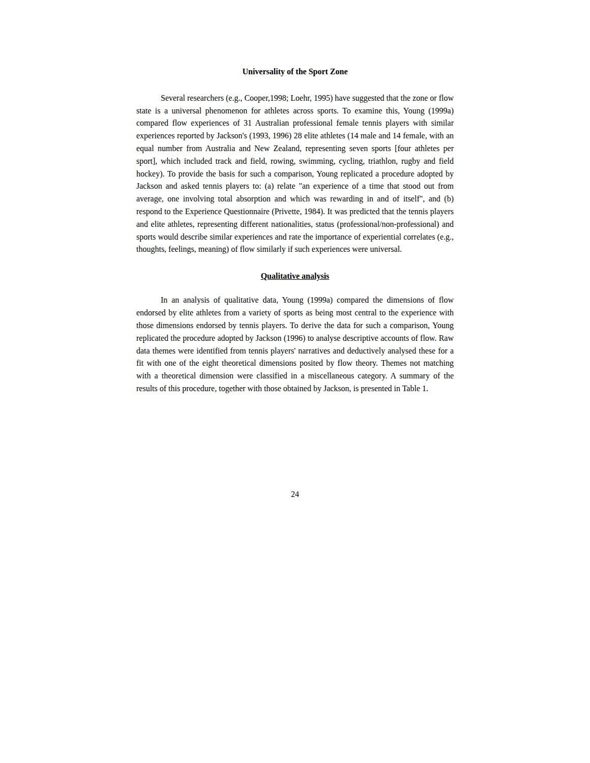Universality of the Sport Zone
Several researchers (e.g., Cooper,1998; Loehr, 1995) have suggested that the zone or flow state is a universal phenomenon for athletes across sports. To examine this, Young (1999a) compared flow experiences of 31 Australian professional female tennis players with similar experiences reported by Jackson's (1993, 1996) 28 elite athletes (14 male and 14 female, with an equal number from Australia and New Zealand, representing seven sports [four athletes per sport], which included track and field, rowing, swimming, cycling, triathlon, rugby and field hockey). To provide the basis for such a comparison, Young replicated a procedure adopted by Jackson and asked tennis players to: (a) relate "an experience of a time that stood out from average, one involving total absorption and which was rewarding in and of itself", and (b) respond to the Experience Questionnaire (Privette, 1984). It was predicted that the tennis players and elite athletes, representing different nationalities, status (professional/non-professional) and sports would describe similar experiences and rate the importance of experiential correlates (e.g., thoughts, feelings, meaning) of flow similarly if such experiences were universal.
Qualitative analysis
In an analysis of qualitative data, Young (1999a) compared the dimensions of flow endorsed by elite athletes from a variety of sports as being most central to the experience with those dimensions endorsed by tennis players. To derive the data for such a comparison, Young replicated the procedure adopted by Jackson (1996) to analyse descriptive accounts of flow. Raw data themes were identified from tennis players' narratives and deductively analysed these for a fit with one of the eight theoretical dimensions posited by flow theory. Themes not matching with a theoretical dimension were classified in a miscellaneous category. A summary of the results of this procedure, together with those obtained by Jackson, is presented in Table 1.
24